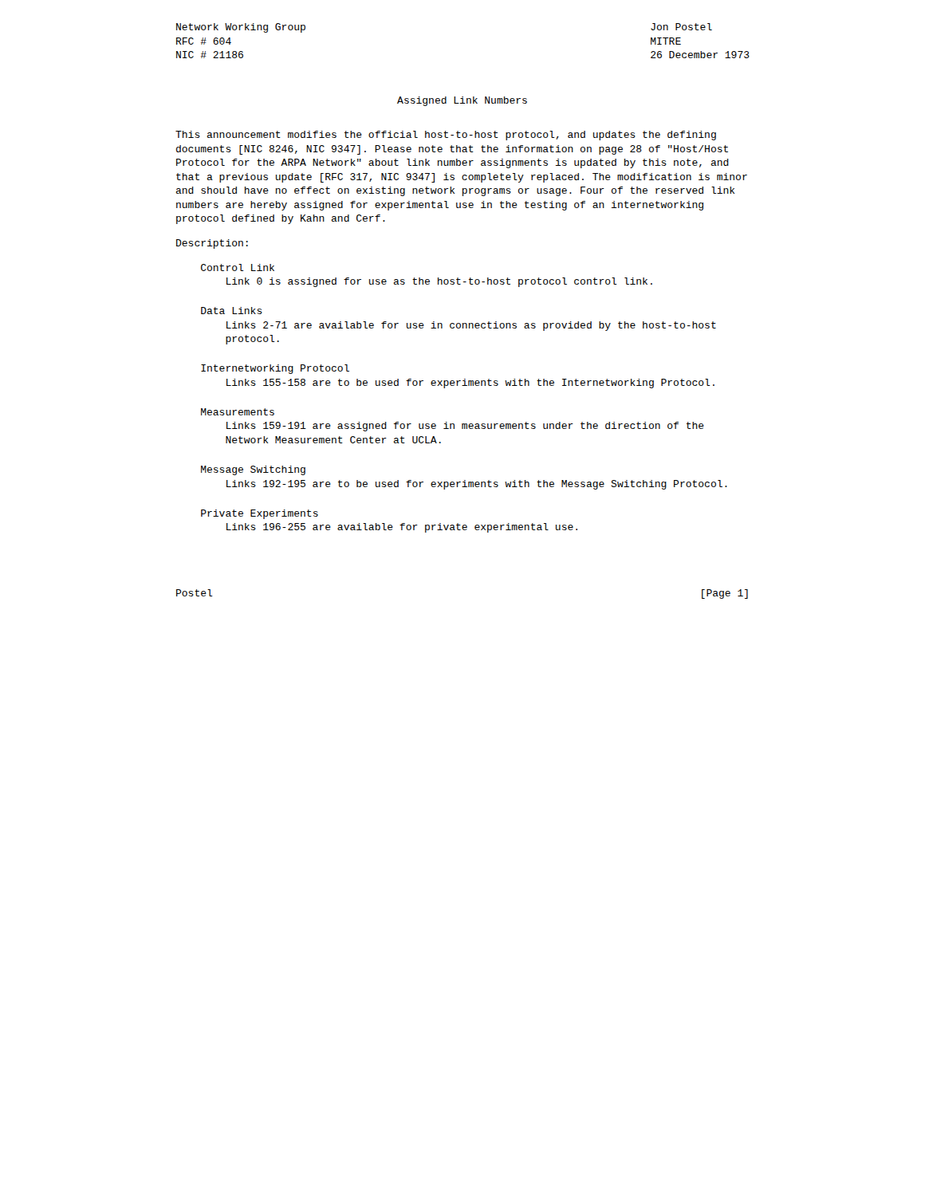Network Working Group RFC # 604 NIC # 21186
Jon Postel MITRE 26 December 1973
Assigned Link Numbers
This announcement modifies the official host-to-host protocol, and updates the defining documents [NIC 8246, NIC 9347]. Please note that the information on page 28 of "Host/Host Protocol for the ARPA Network" about link number assignments is updated by this note, and that a previous update [RFC 317, NIC 9347] is completely replaced. The modification is minor and should have no effect on existing network programs or usage. Four of the reserved link numbers are hereby assigned for experimental use in the testing of an internetworking protocol defined by Kahn and Cerf.
Description:
Control Link
Link 0 is assigned for use as the host-to-host protocol control link.
Data Links
Links 2-71 are available for use in connections as provided by the host-to-host protocol.
Internetworking Protocol
Links 155-158 are to be used for experiments with the Internetworking Protocol.
Measurements
Links 159-191 are assigned for use in measurements under the direction of the Network Measurement Center at UCLA.
Message Switching
Links 192-195 are to be used for experiments with the Message Switching Protocol.
Private Experiments
Links 196-255 are available for private experimental use.
Postel
[Page 1]